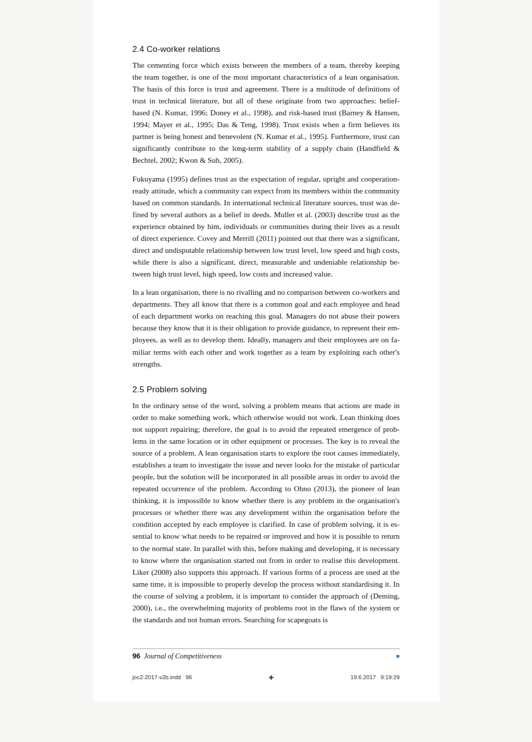2.4 Co-worker relations
The cementing force which exists between the members of a team, thereby keeping the team together, is one of the most important characteristics of a lean organisation. The basis of this force is trust and agreement. There is a multitude of definitions of trust in technical literature, but all of these originate from two approaches: belief-based (N. Kumar, 1996; Doney et al., 1998), and risk-based trust (Barney & Hansen, 1994; Mayer et al., 1995; Das & Teng, 1998). Trust exists when a firm believes its partner is being honest and benevolent (N. Kumar et al., 1995). Furthermore, trust can significantly contribute to the long-term stability of a supply chain (Handfield & Bechtel, 2002; Kwon & Suh, 2005).
Fukuyama (1995) defines trust as the expectation of regular, upright and cooperation-ready attitude, which a community can expect from its members within the community based on common standards. In international technical literature sources, trust was defined by several authors as a belief in deeds. Muller et al. (2003) describe trust as the experience obtained by him, individuals or communities during their lives as a result of direct experience. Covey and Merrill (2011) pointed out that there was a significant, direct and undisputable relationship between low trust level, low speed and high costs, while there is also a significant, direct, measurable and undeniable relationship between high trust level, high speed, low costs and increased value.
In a lean organisation, there is no rivalling and no comparison between co-workers and departments. They all know that there is a common goal and each employee and head of each department works on reaching this goal. Managers do not abuse their powers because they know that it is their obligation to provide guidance, to represent their employees, as well as to develop them. Ideally, managers and their employees are on familiar terms with each other and work together as a team by exploiting each other's strengths.
2.5 Problem solving
In the ordinary sense of the word, solving a problem means that actions are made in order to make something work, which otherwise would not work. Lean thinking does not support repairing; therefore, the goal is to avoid the repeated emergence of problems in the same location or in other equipment or processes. The key is to reveal the source of a problem. A lean organisation starts to explore the root causes immediately, establishes a team to investigate the issue and never looks for the mistake of particular people, but the solution will be incorporated in all possible areas in order to avoid the repeated occurrence of the problem. According to Ohno (2013), the pioneer of lean thinking, it is impossible to know whether there is any problem in the organisation's processes or whether there was any development within the organisation before the condition accepted by each employee is clarified. In case of problem solving, it is essential to know what needs to be repaired or improved and how it is possible to return to the normal state. In parallel with this, before making and developing, it is necessary to know where the organisation started out from in order to realise this development. Liker (2008) also supports this approach. If various forms of a process are used at the same time, it is impossible to properly develop the process without standardising it. In the course of solving a problem, it is important to consider the approach of (Deming, 2000), i.e., the overwhelming majority of problems root in the flaws of the system or the standards and not human errors. Searching for scapegoats is
■ 96 Journal of Competitiveness
joc2-2017-v2b.indd 96 ✚ 19.6.2017 9:19:29